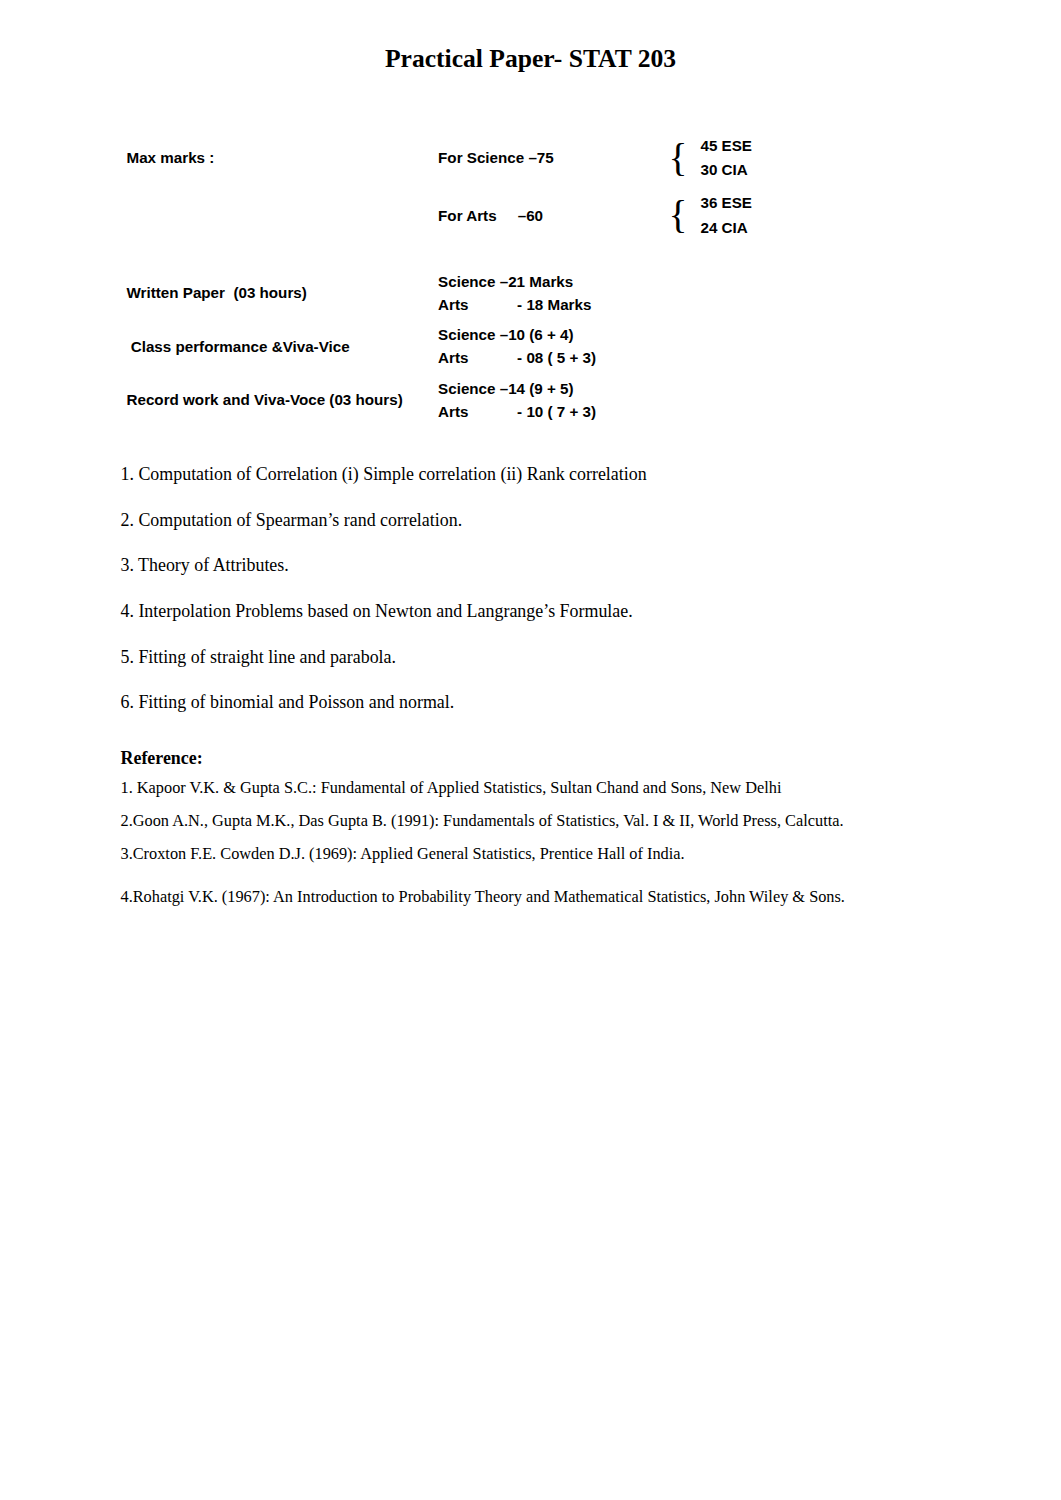Practical Paper- STAT 203
| Max marks : | For Science –75 | { | 45 ESE 30 CIA |
| | For Arts –60 | { | 36 ESE 24 CIA |
| Written Paper (03 hours) | Science –21 Marks Arts - 18 Marks |
| Class performance &Viva-Vice | Science –10 (6 + 4) Arts - 08 ( 5 + 3) |
| Record work and Viva-Voce (03 hours) | Science –14 (9 + 5) Arts - 10 ( 7 + 3) |
1. Computation of Correlation (i) Simple correlation (ii) Rank correlation
2. Computation of Spearman’s rand correlation.
3. Theory of Attributes.
4. Interpolation Problems based on Newton and Langrange’s Formulae.
5. Fitting of straight line and parabola.
6. Fitting of binomial and Poisson and normal.
Reference:
1. Kapoor V.K. & Gupta S.C.: Fundamental of Applied Statistics, Sultan Chand and Sons, New Delhi
2.Goon A.N., Gupta M.K., Das Gupta B. (1991): Fundamentals of Statistics, Val. I & II, World Press, Calcutta.
3.Croxton F.E. Cowden D.J. (1969): Applied General Statistics, Prentice Hall of India.
4.Rohatgi V.K. (1967): An Introduction to Probability Theory and Mathematical Statistics, John Wiley & Sons.